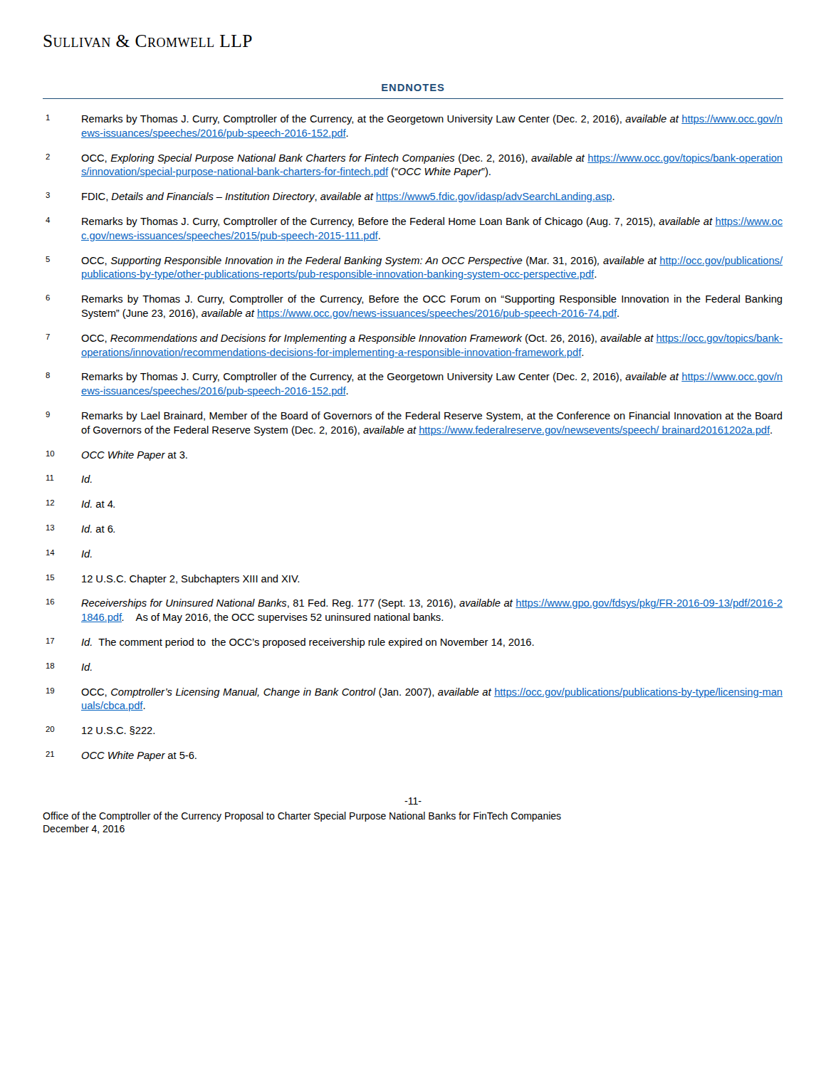Sullivan & Cromwell LLP
ENDNOTES
| 1 | Remarks by Thomas J. Curry, Comptroller of the Currency, at the Georgetown University Law Center (Dec. 2, 2016), available at https://www.occ.gov/news-issuances/speeches/2016/pub-speech-2016-152.pdf . |
| 2 | OCC, Exploring Special Purpose National Bank Charters for Fintech Companies (Dec. 2, 2016), available at https://www.occ.gov/topics/bank-operations/innovation/special-purpose-national-bank-charters-for-fintech.pdf (“ OCC White Paper ”). |
| 3 | FDIC, Details and Financials – Institution Directory , available at https://www5.fdic.gov/idasp/advSearchLanding.asp . |
| 4 | Remarks by Thomas J. Curry, Comptroller of the Currency, Before the Federal Home Loan Bank of Chicago (Aug. 7, 2015), available at https://www.occ.gov/news-issuances/speeches/2015/pub-speech-2015-111.pdf . |
| 5 | OCC, Supporting Responsible Innovation in the Federal Banking System: An OCC Perspective (Mar. 31, 2016) , available at http://occ.gov/publications/publications-by-type/other-publications-reports/pub-responsible-innovation-banking-system-occ-perspective.pdf . |
| 6 | Remarks by Thomas J. Curry, Comptroller of the Currency, Before the OCC Forum on “Supporting Responsible Innovation in the Federal Banking System” (June 23, 2016), available at https://www.occ.gov/news-issuances/speeches/2016/pub-speech-2016-74.pdf . |
| 7 | OCC, Recommendations and Decisions for Implementing a Responsible Innovation Framework (Oct. 26, 2016), available at https://occ.gov/topics/bank-operations/innovation/recommendations-decisions-for-implementing-a-responsible-innovation-framework.pdf . |
| 8 | Remarks by Thomas J. Curry, Comptroller of the Currency, at the Georgetown University Law Center (Dec. 2, 2016), available at https://www.occ.gov/news-issuances/speeches/2016/pub-speech-2016-152.pdf . |
| 9 | Remarks by Lael Brainard, Member of the Board of Governors of the Federal Reserve System, at the Conference on Financial Innovation at the Board of Governors of the Federal Reserve System (Dec. 2, 2016), available at https://www.federalreserve.gov/newsevents/speech/ brainard20161202a.pdf . |
| 10 | OCC White Paper at 3. |
| 11 | Id. |
| 12 | Id. at 4 . |
| 13 | Id. at 6 . |
| 14 | Id. |
| 15 | 12 U.S.C. Chapter 2, Subchapters XIII and XIV. |
| 16 | Receiverships for Uninsured National Banks , 81 Fed. Reg. 177 (Sept. 13, 2016), available at https://www.gpo.gov/fdsys/pkg/FR-2016-09-13/pdf/2016-21846.pdf . As of May 2016, the OCC supervises 52 uninsured national banks. |
| 17 | Id. The comment period to the OCC’s proposed receivership rule expired on November 14, 2016. |
| 18 | Id. |
| 19 | OCC, Comptroller’s Licensing Manual, Change in Bank Control (Jan. 2007), available at https://occ.gov/publications/publications-by-type/licensing-manuals/cbca.pdf . |
| 20 | 12 U.S.C. §222. |
| 21 | OCC White Paper at 5-6. |
-11-
Office of the Comptroller of the Currency Proposal to Charter Special Purpose National Banks for FinTech Companies
December 4, 2016